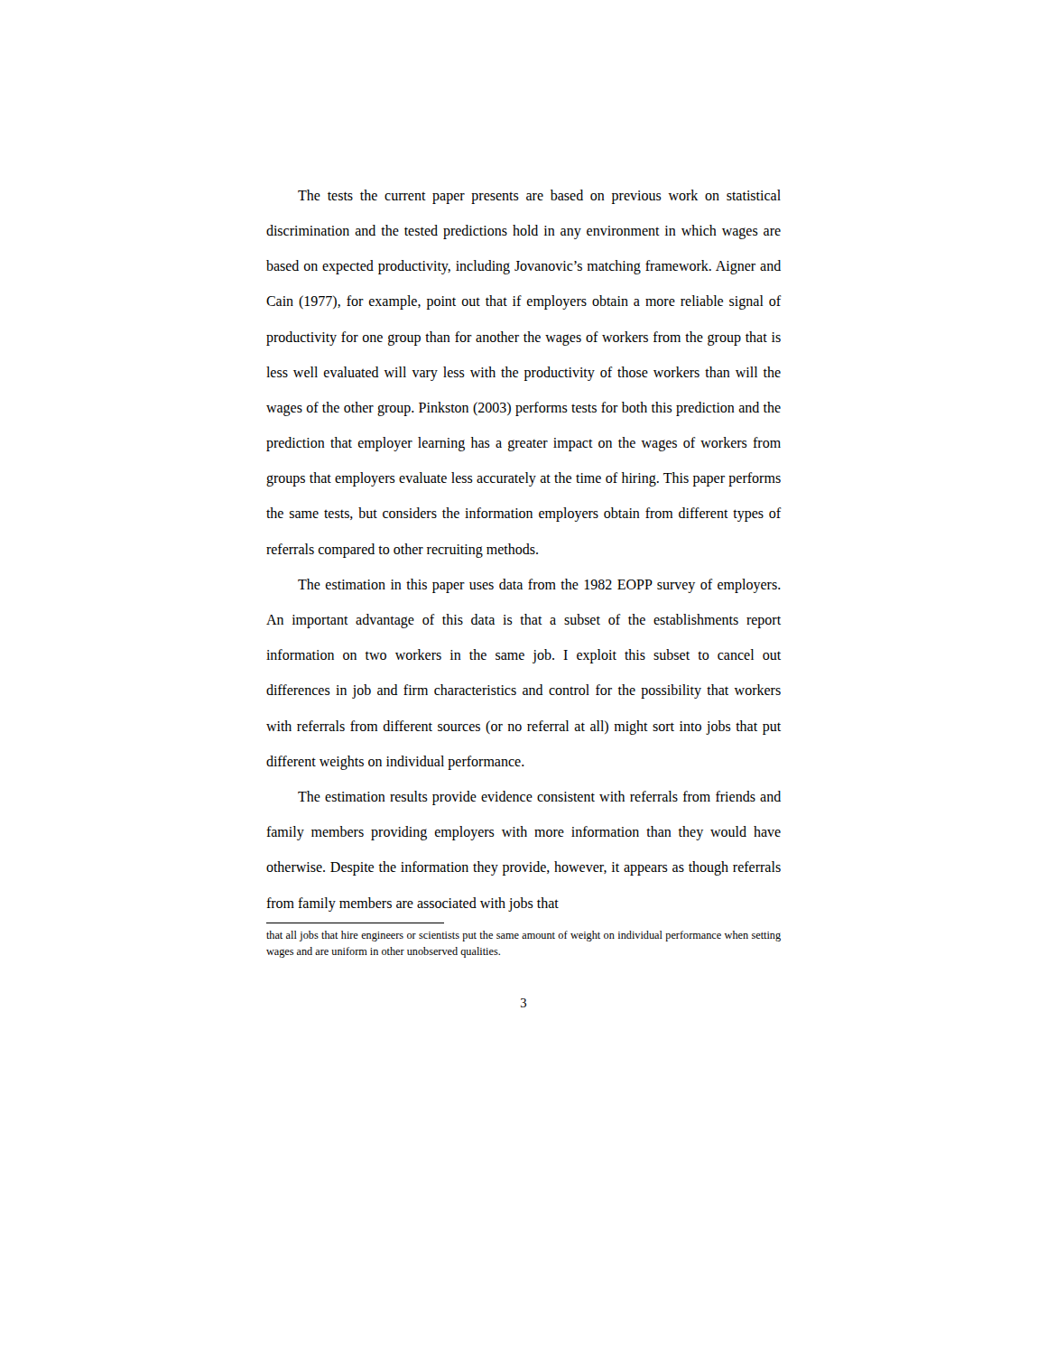The tests the current paper presents are based on previous work on statistical discrimination and the tested predictions hold in any environment in which wages are based on expected productivity, including Jovanovic’s matching framework. Aigner and Cain (1977), for example, point out that if employers obtain a more reliable signal of productivity for one group than for another the wages of workers from the group that is less well evaluated will vary less with the productivity of those workers than will the wages of the other group. Pinkston (2003) performs tests for both this prediction and the prediction that employer learning has a greater impact on the wages of workers from groups that employers evaluate less accurately at the time of hiring. This paper performs the same tests, but considers the information employers obtain from different types of referrals compared to other recruiting methods.
The estimation in this paper uses data from the 1982 EOPP survey of employers. An important advantage of this data is that a subset of the establishments report information on two workers in the same job. I exploit this subset to cancel out differences in job and firm characteristics and control for the possibility that workers with referrals from different sources (or no referral at all) might sort into jobs that put different weights on individual performance.
The estimation results provide evidence consistent with referrals from friends and family members providing employers with more information than they would have otherwise. Despite the information they provide, however, it appears as though referrals from family members are associated with jobs that
that all jobs that hire engineers or scientists put the same amount of weight on individual performance when setting wages and are uniform in other unobserved qualities.
3